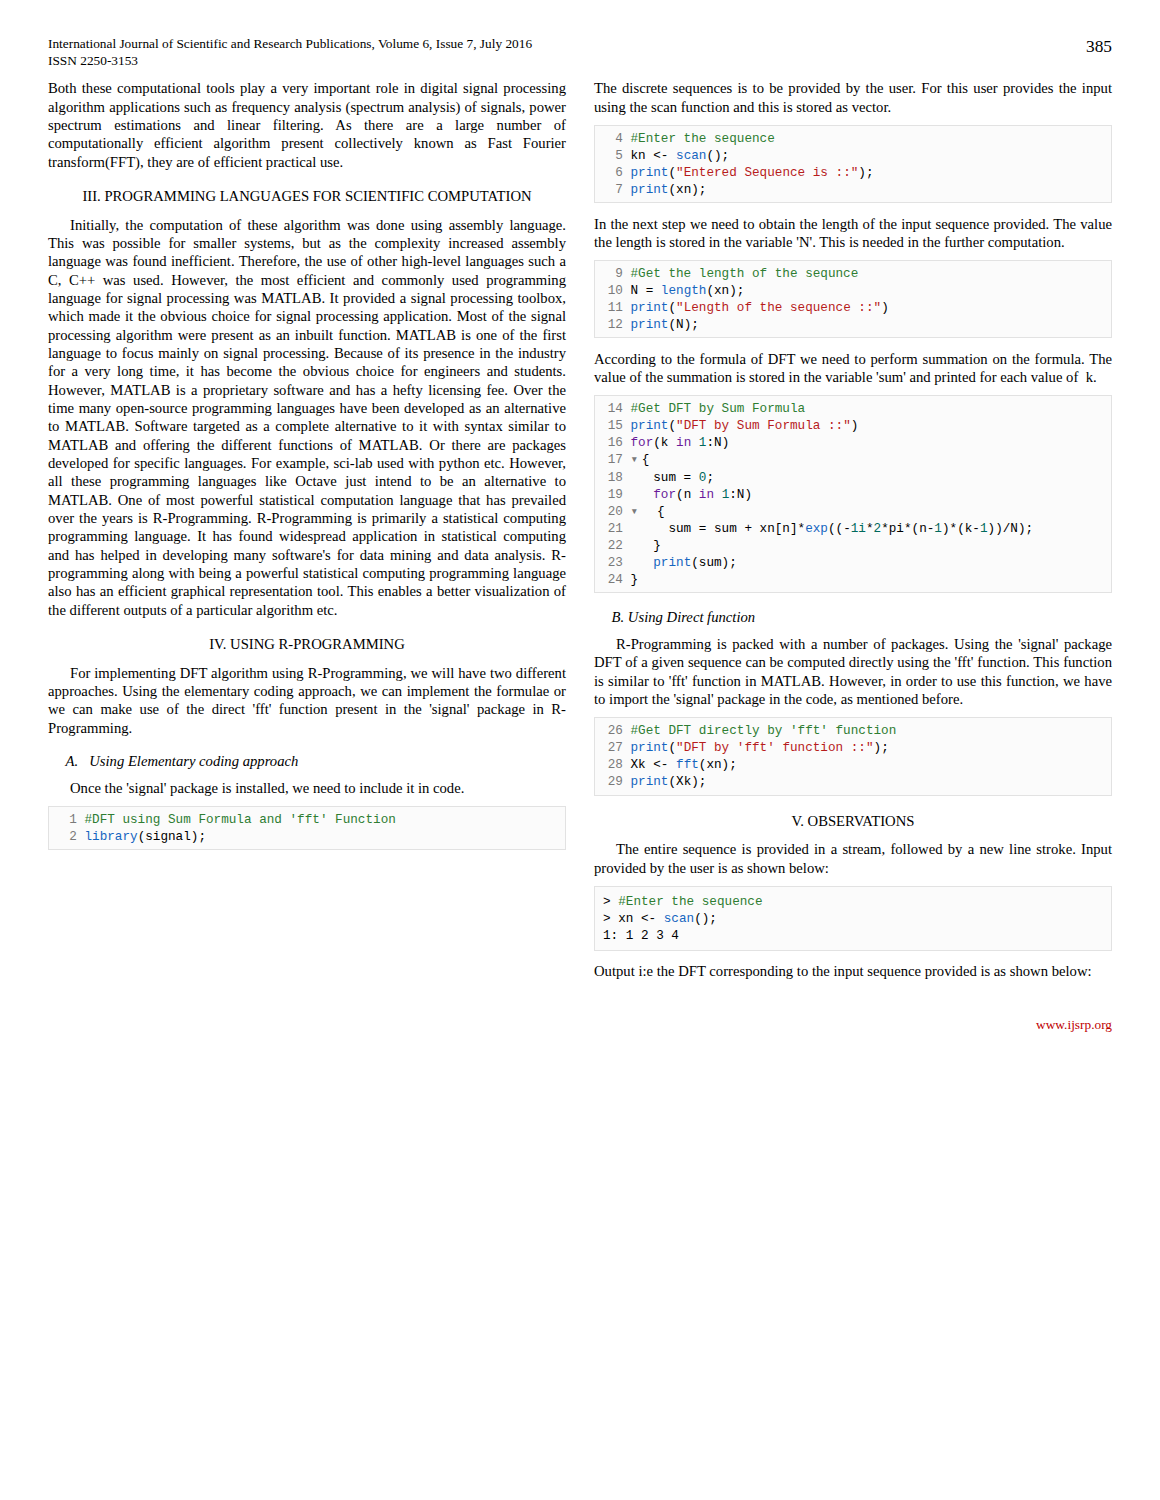International Journal of Scientific and Research Publications, Volume 6, Issue 7, July 2016
ISSN 2250-3153
385
Both these computational tools play a very important role in digital signal processing algorithm applications such as frequency analysis (spectrum analysis) of signals, power spectrum estimations and linear filtering. As there are a large number of computationally efficient algorithm present collectively known as Fast Fourier transform(FFT), they are of efficient practical use.
III. Programming Languages for Scientific Computation
Initially, the computation of these algorithm was done using assembly language. This was possible for smaller systems, but as the complexity increased assembly language was found inefficient. Therefore, the use of other high-level languages such a C, C++ was used. However, the most efficient and commonly used programming language for signal processing was MATLAB. It provided a signal processing toolbox, which made it the obvious choice for signal processing application. Most of the signal processing algorithm were present as an inbuilt function. MATLAB is one of the first language to focus mainly on signal processing. Because of its presence in the industry for a very long time, it has become the obvious choice for engineers and students. However, MATLAB is a proprietary software and has a hefty licensing fee. Over the time many open-source programming languages have been developed as an alternative to MATLAB. Software targeted as a complete alternative to it with syntax similar to MATLAB and offering the different functions of MATLAB. Or there are packages developed for specific languages. For example, sci-lab used with python etc. However, all these programming languages like Octave just intend to be an alternative to MATLAB. One of most powerful statistical computation language that has prevailed over the years is R-Programming. R-Programming is primarily a statistical computing programming language. It has found widespread application in statistical computing and has helped in developing many software's for data mining and data analysis. R-programming along with being a powerful statistical computing programming language also has an efficient graphical representation tool. This enables a better visualization of the different outputs of a particular algorithm etc.
IV. Using R-Programming
For implementing DFT algorithm using R-Programming, we will have two different approaches. Using the elementary coding approach, we can implement the formulae or we can make use of the direct 'fft' function present in the 'signal' package in R-Programming.
A. Using Elementary coding approach
Once the 'signal' package is installed, we need to include it in code.
1#DFT using Sum Formula and 'fft' Function 2 library(signal);
The discrete sequences is to be provided by the user. For this user provides the input using the scan function and this is stored as vector.
4#Enter the sequence 5kn <- scan(); 6 print("Entered Sequence is ::"); 7 print(xn);
In the next step we need to obtain the length of the input sequence provided. The value the length is stored in the variable 'N'. This is needed in the further computation.
9#Get the length of the sequnce 10 N = length(xn); 11 print("Length of the sequence ::") 12 print(N);
According to the formula of DFT we need to perform summation on the formula. The value of the summation is stored in the variable 'sum' and printed for each value of k.
14#Get DFT by Sum Formula 15 print("DFT by Sum Formula ::") 16 for(k in 1:N) 17▾{ 18 sum = 0; 19 for(n in 1:N) 20▾ { 21 sum = sum + xn[n]*exp((-1i*2*pi*(n-1)*(k-1))/N); 22 } 23 print(sum); 24}
B. Using Direct function
R-Programming is packed with a number of packages. Using the 'signal' package DFT of a given sequence can be computed directly using the 'fft' function. This function is similar to 'fft' function in MATLAB. However, in order to use this function, we have to import the 'signal' package in the code, as mentioned before.
26#Get DFT directly by 'fft' function 27 print("DFT by 'fft' function ::"); 28 Xk <- fft(xn); 29 print(Xk);
V. Observations
The entire sequence is provided in a stream, followed by a new line stroke. Input provided by the user is as shown below:
> #Enter the sequence > xn <- scan(); 1: 1 2 3 4
Output i:e the DFT corresponding to the input sequence provided is as shown below:
www.ijsrp.org